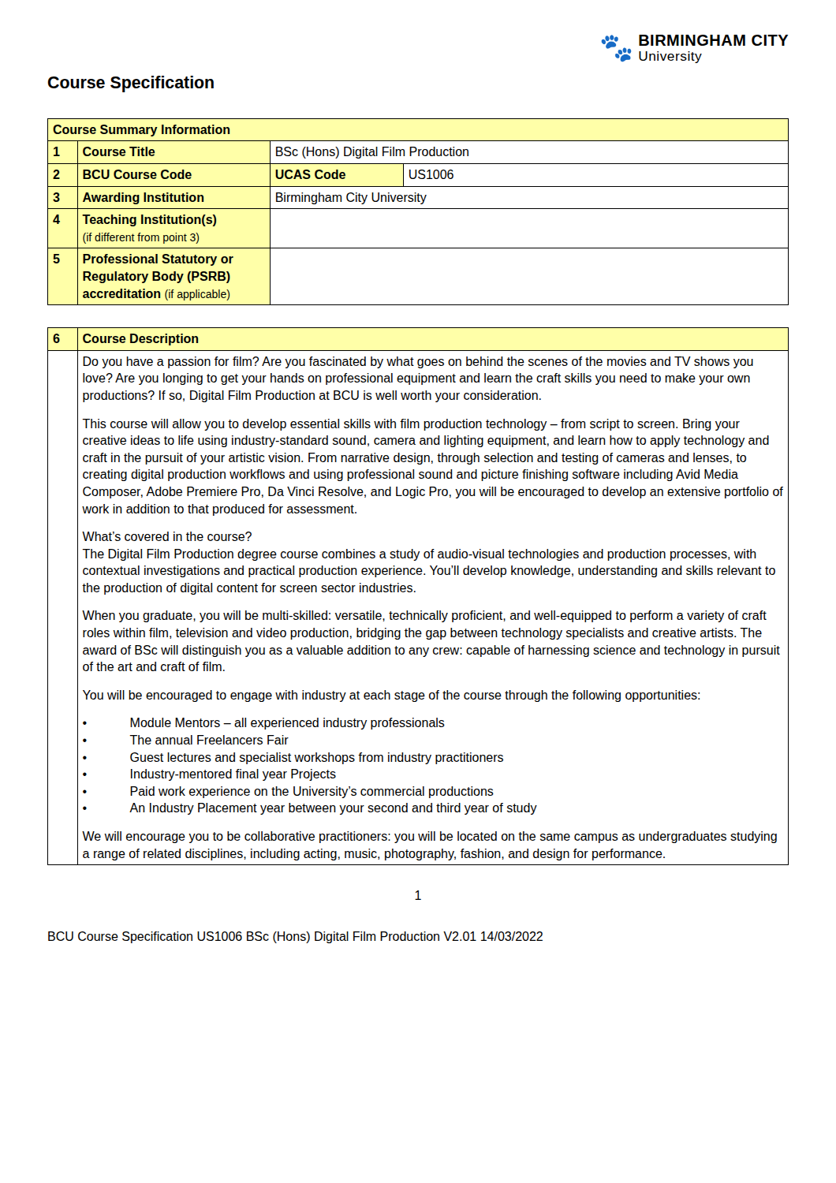🐾BIRMINGHAM CITYUniversity
Course Specification
| Course Summary Information |
| 1 | Course Title | BSc (Hons) Digital Film Production |
| 2 | BCU Course Code | UCAS Code | US1006 |
| 3 | Awarding Institution | Birmingham City University |
| 4 | Teaching Institution(s) (if different from point 3) | |
| 5 | Professional Statutory or Regulatory Body (PSRB) accreditation (if applicable) | |
| 6 | Course Description |
| | Do you have a passion for film? Are you fascinated by what goes on behind the scenes of the movies and TV shows you love? Are you longing to get your hands on professional equipment and learn the craft skills you need to make your own productions? If so, Digital Film Production at BCU is well worth your consideration. This course will allow you to develop essential skills with film production technology – from script to screen. Bring your creative ideas to life using industry-standard sound, camera and lighting equipment, and learn how to apply technology and craft in the pursuit of your artistic vision. From narrative design, through selection and testing of cameras and lenses, to creating digital production workflows and using professional sound and picture finishing software including Avid Media Composer, Adobe Premiere Pro, Da Vinci Resolve, and Logic Pro, you will be encouraged to develop an extensive portfolio of work in addition to that produced for assessment. What’s covered in the course? The Digital Film Production degree course combines a study of audio-visual technologies and production processes, with contextual investigations and practical production experience. You’ll develop knowledge, understanding and skills relevant to the production of digital content for screen sector industries. When you graduate, you will be multi-skilled: versatile, technically proficient, and well-equipped to perform a variety of craft roles within film, television and video production, bridging the gap between technology specialists and creative artists. The award of BSc will distinguish you as a valuable addition to any crew: capable of harnessing science and technology in pursuit of the art and craft of film. You will be encouraged to engage with industry at each stage of the course through the following opportunities: • Module Mentors – all experienced industry professionals • The annual Freelancers Fair • Guest lectures and specialist workshops from industry practitioners • Industry-mentored final year Projects • Paid work experience on the University’s commercial productions • An Industry Placement year between your second and third year of study We will encourage you to be collaborative practitioners: you will be located on the same campus as undergraduates studying a range of related disciplines, including acting, music, photography, fashion, and design for performance. |
1
BCU Course Specification US1006 BSc (Hons) Digital Film Production V2.01 14/03/2022